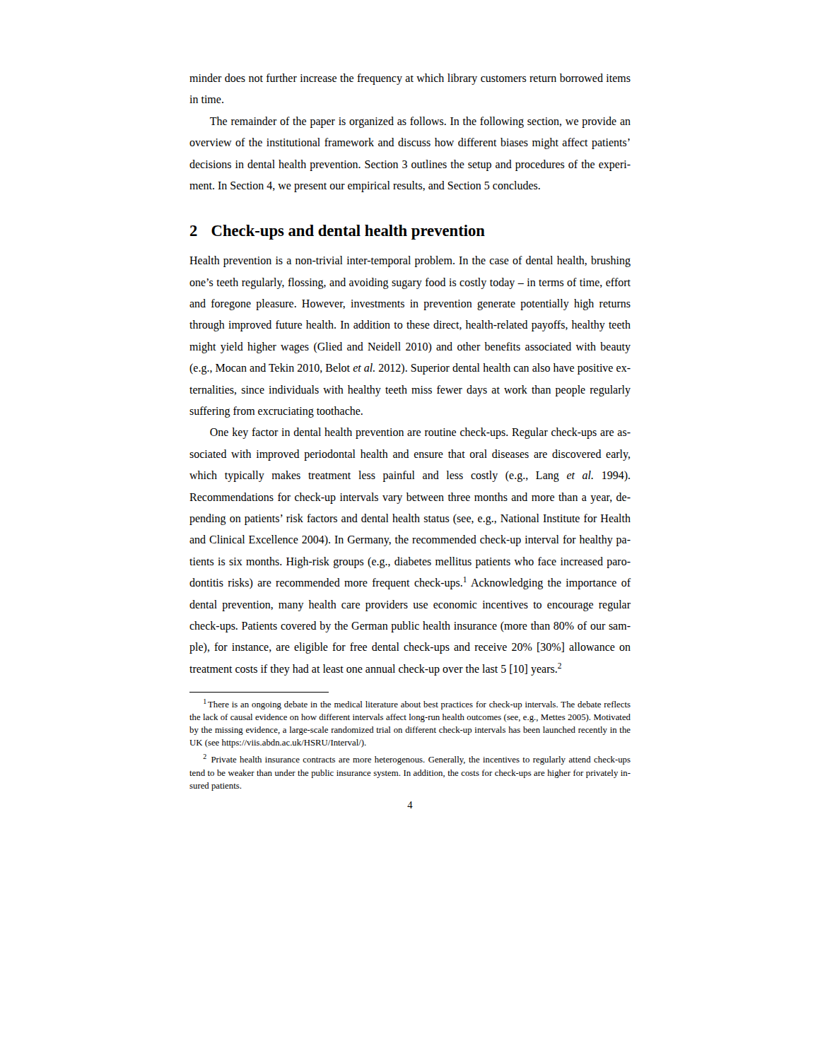minder does not further increase the frequency at which library customers return borrowed items in time.
The remainder of the paper is organized as follows. In the following section, we provide an overview of the institutional framework and discuss how different biases might affect patients’ decisions in dental health prevention. Section 3 outlines the setup and procedures of the experiment. In Section 4, we present our empirical results, and Section 5 concludes.
2 Check-ups and dental health prevention
Health prevention is a non-trivial inter-temporal problem. In the case of dental health, brushing one’s teeth regularly, flossing, and avoiding sugary food is costly today – in terms of time, effort and foregone pleasure. However, investments in prevention generate potentially high returns through improved future health. In addition to these direct, health-related payoffs, healthy teeth might yield higher wages (Glied and Neidell 2010) and other benefits associated with beauty (e.g., Mocan and Tekin 2010, Belot et al. 2012). Superior dental health can also have positive externalities, since individuals with healthy teeth miss fewer days at work than people regularly suffering from excruciating toothache.
One key factor in dental health prevention are routine check-ups. Regular check-ups are associated with improved periodontal health and ensure that oral diseases are discovered early, which typically makes treatment less painful and less costly (e.g., Lang et al. 1994). Recommendations for check-up intervals vary between three months and more than a year, depending on patients’ risk factors and dental health status (see, e.g., National Institute for Health and Clinical Excellence 2004). In Germany, the recommended check-up interval for healthy patients is six months. High-risk groups (e.g., diabetes mellitus patients who face increased parodontitis risks) are recommended more frequent check-ups.1 Acknowledging the importance of dental prevention, many health care providers use economic incentives to encourage regular check-ups. Patients covered by the German public health insurance (more than 80% of our sample), for instance, are eligible for free dental check-ups and receive 20% [30%] allowance on treatment costs if they had at least one annual check-up over the last 5 [10] years.2
1 There is an ongoing debate in the medical literature about best practices for check-up intervals. The debate reflects the lack of causal evidence on how different intervals affect long-run health outcomes (see, e.g., Mettes 2005). Motivated by the missing evidence, a large-scale randomized trial on different check-up intervals has been launched recently in the UK (see https://viis.abdn.ac.uk/HSRU/Interval/).
2 Private health insurance contracts are more heterogenous. Generally, the incentives to regularly attend check-ups tend to be weaker than under the public insurance system. In addition, the costs for check-ups are higher for privately insured patients.
4